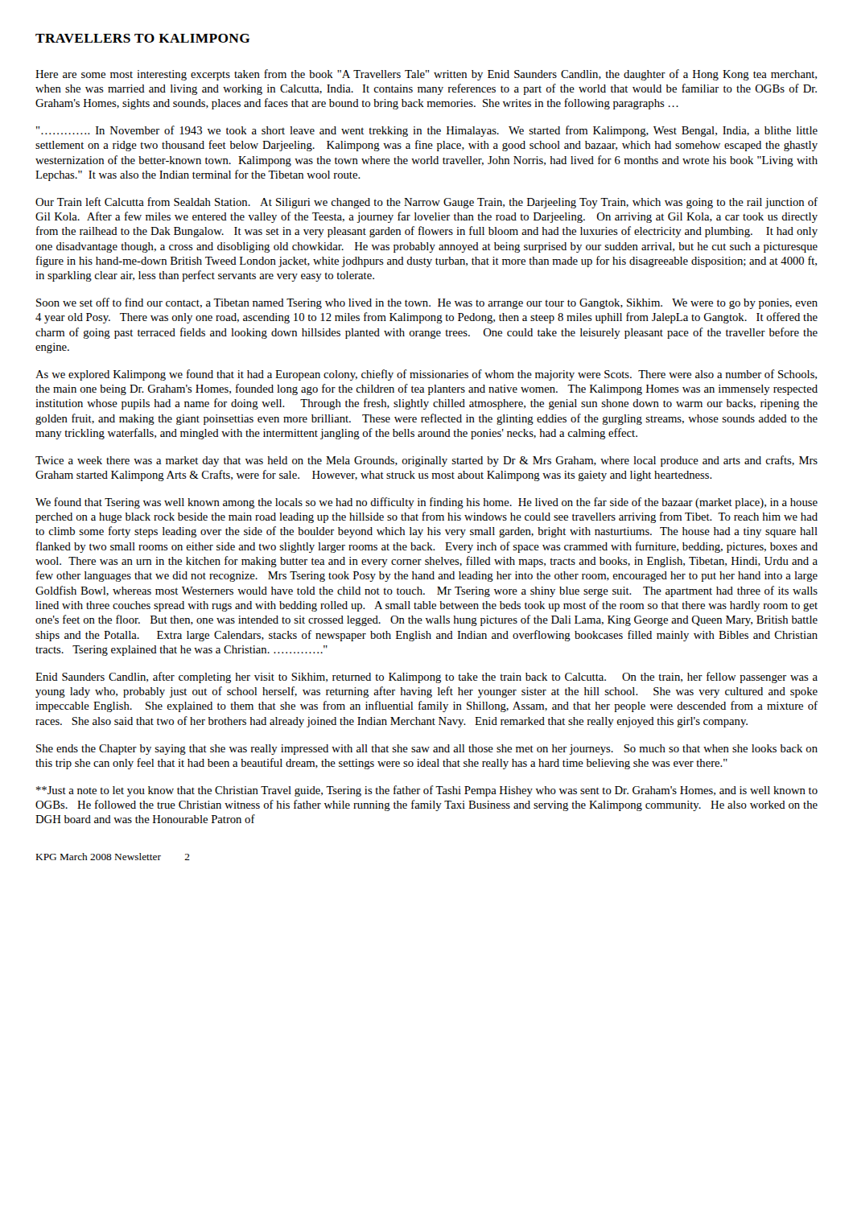TRAVELLERS TO KALIMPONG
Here are some most interesting excerpts taken from the book "A Travellers Tale" written by Enid Saunders Candlin, the daughter of a Hong Kong tea merchant, when she was married and living and working in Calcutta, India. It contains many references to a part of the world that would be familiar to the OGBs of Dr. Graham's Homes, sights and sounds, places and faces that are bound to bring back memories. She writes in the following paragraphs …
"…………. In November of 1943 we took a short leave and went trekking in the Himalayas. We started from Kalimpong, West Bengal, India, a blithe little settlement on a ridge two thousand feet below Darjeeling. Kalimpong was a fine place, with a good school and bazaar, which had somehow escaped the ghastly westernization of the better-known town. Kalimpong was the town where the world traveller, John Norris, had lived for 6 months and wrote his book "Living with Lepchas." It was also the Indian terminal for the Tibetan wool route.
Our Train left Calcutta from Sealdah Station. At Siliguri we changed to the Narrow Gauge Train, the Darjeeling Toy Train, which was going to the rail junction of Gil Kola. After a few miles we entered the valley of the Teesta, a journey far lovelier than the road to Darjeeling. On arriving at Gil Kola, a car took us directly from the railhead to the Dak Bungalow. It was set in a very pleasant garden of flowers in full bloom and had the luxuries of electricity and plumbing. It had only one disadvantage though, a cross and disobliging old chowkidar. He was probably annoyed at being surprised by our sudden arrival, but he cut such a picturesque figure in his hand-me-down British Tweed London jacket, white jodhpurs and dusty turban, that it more than made up for his disagreeable disposition; and at 4000 ft, in sparkling clear air, less than perfect servants are very easy to tolerate.
Soon we set off to find our contact, a Tibetan named Tsering who lived in the town. He was to arrange our tour to Gangtok, Sikhim. We were to go by ponies, even 4 year old Posy. There was only one road, ascending 10 to 12 miles from Kalimpong to Pedong, then a steep 8 miles uphill from JalepLa to Gangtok. It offered the charm of going past terraced fields and looking down hillsides planted with orange trees. One could take the leisurely pleasant pace of the traveller before the engine.
As we explored Kalimpong we found that it had a European colony, chiefly of missionaries of whom the majority were Scots. There were also a number of Schools, the main one being Dr. Graham's Homes, founded long ago for the children of tea planters and native women. The Kalimpong Homes was an immensely respected institution whose pupils had a name for doing well. Through the fresh, slightly chilled atmosphere, the genial sun shone down to warm our backs, ripening the golden fruit, and making the giant poinsettias even more brilliant. These were reflected in the glinting eddies of the gurgling streams, whose sounds added to the many trickling waterfalls, and mingled with the intermittent jangling of the bells around the ponies' necks, had a calming effect.
Twice a week there was a market day that was held on the Mela Grounds, originally started by Dr & Mrs Graham, where local produce and arts and crafts, Mrs Graham started Kalimpong Arts & Crafts, were for sale. However, what struck us most about Kalimpong was its gaiety and light heartedness.
We found that Tsering was well known among the locals so we had no difficulty in finding his home. He lived on the far side of the bazaar (market place), in a house perched on a huge black rock beside the main road leading up the hillside so that from his windows he could see travellers arriving from Tibet. To reach him we had to climb some forty steps leading over the side of the boulder beyond which lay his very small garden, bright with nasturtiums. The house had a tiny square hall flanked by two small rooms on either side and two slightly larger rooms at the back. Every inch of space was crammed with furniture, bedding, pictures, boxes and wool. There was an urn in the kitchen for making butter tea and in every corner shelves, filled with maps, tracts and books, in English, Tibetan, Hindi, Urdu and a few other languages that we did not recognize. Mrs Tsering took Posy by the hand and leading her into the other room, encouraged her to put her hand into a large Goldfish Bowl, whereas most Westerners would have told the child not to touch. Mr Tsering wore a shiny blue serge suit. The apartment had three of its walls lined with three couches spread with rugs and with bedding rolled up. A small table between the beds took up most of the room so that there was hardly room to get one's feet on the floor. But then, one was intended to sit crossed legged. On the walls hung pictures of the Dali Lama, King George and Queen Mary, British battle ships and the Potalla. Extra large Calendars, stacks of newspaper both English and Indian and overflowing bookcases filled mainly with Bibles and Christian tracts. Tsering explained that he was a Christian. …………."
Enid Saunders Candlin, after completing her visit to Sikhim, returned to Kalimpong to take the train back to Calcutta. On the train, her fellow passenger was a young lady who, probably just out of school herself, was returning after having left her younger sister at the hill school. She was very cultured and spoke impeccable English. She explained to them that she was from an influential family in Shillong, Assam, and that her people were descended from a mixture of races. She also said that two of her brothers had already joined the Indian Merchant Navy. Enid remarked that she really enjoyed this girl's company.
She ends the Chapter by saying that she was really impressed with all that she saw and all those she met on her journeys. So much so that when she looks back on this trip she can only feel that it had been a beautiful dream, the settings were so ideal that she really has a hard time believing she was ever there."
**Just a note to let you know that the Christian Travel guide, Tsering is the father of Tashi Pempa Hishey who was sent to Dr. Graham's Homes, and is well known to OGBs. He followed the true Christian witness of his father while running the family Taxi Business and serving the Kalimpong community. He also worked on the DGH board and was the Honourable Patron of
KPG March 2008 Newsletter2